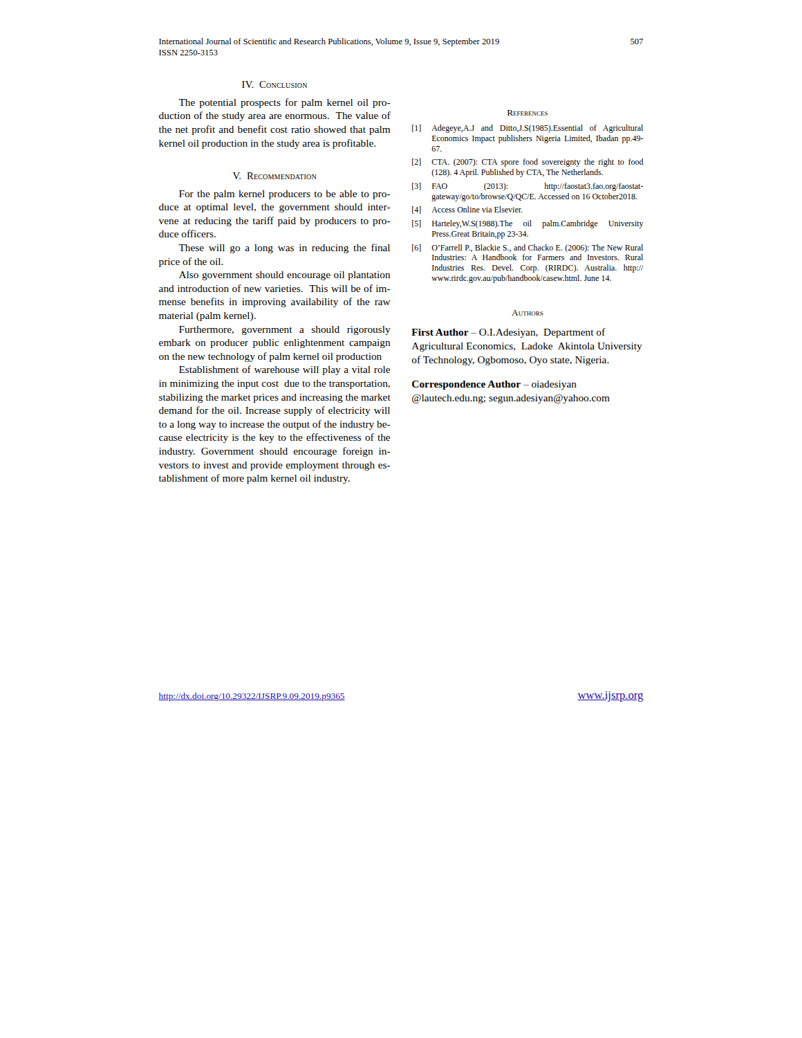507 International Journal of Scientific and Research Publications, Volume 9, Issue 9, September 2019
ISSN 2250-3153
IV. Conclusion
The potential prospects for palm kernel oil production of the study area are enormous. The value of the net profit and benefit cost ratio showed that palm kernel oil production in the study area is profitable.
V. Recommendation
For the palm kernel producers to be able to produce at optimal level, the government should intervene at reducing the tariff paid by producers to produce officers.
These will go a long was in reducing the final price of the oil.
Also government should encourage oil plantation and introduction of new varieties. This will be of immense benefits in improving availability of the raw material (palm kernel).
Furthermore, government a should rigorously embark on producer public enlightenment campaign on the new technology of palm kernel oil production
Establishment of warehouse will play a vital role in minimizing the input cost due to the transportation, stabilizing the market prices and increasing the market demand for the oil. Increase supply of electricity will to a long way to increase the output of the industry because electricity is the key to the effectiveness of the industry. Government should encourage foreign investors to invest and provide employment through establishment of more palm kernel oil industry.
References
[1] Adegeye,A.J and Ditto,J.S(1985).Essential of Agricultural Economics Impact publishers Nigeria Limited, Ibadan pp.49-67.
[2] CTA. (2007): CTA spore food sovereignty the right to food (128). 4 April. Published by CTA, The Netherlands.
[3] FAO (2013): http://faostat3.fao.org/faostat-gateway/go/to/browse/Q/QC/E. Accessed on 16 October2018.
[4] Access Online via Elsevier.
[5] Harteley,W.S(1988).The oil palm.Cambridge University Press.Great Britain,pp 23-34.
[6] O’Farrell P., Blackie S., and Chacko E. (2006): The New Rural Industries: A Handbook for Farmers and Investors. Rural Industries Res. Devel. Corp. (RIRDC). Australia. http:// www.rirdc.gov.au/pub/handbook/casew.html. June 14.
Authors
First Author – O.I.Adesiyan, Department of Agricultural Economics, Ladoke Akintola University of Technology, Ogbomoso, Oyo state, Nigeria.
Correspondence Author – oiadesiyan @lautech.edu.ng; segun.adesiyan@yahoo.com
http://dx.doi.org/10.29322/IJSRP.9.09.2019.p9365
www.ijsrp.org